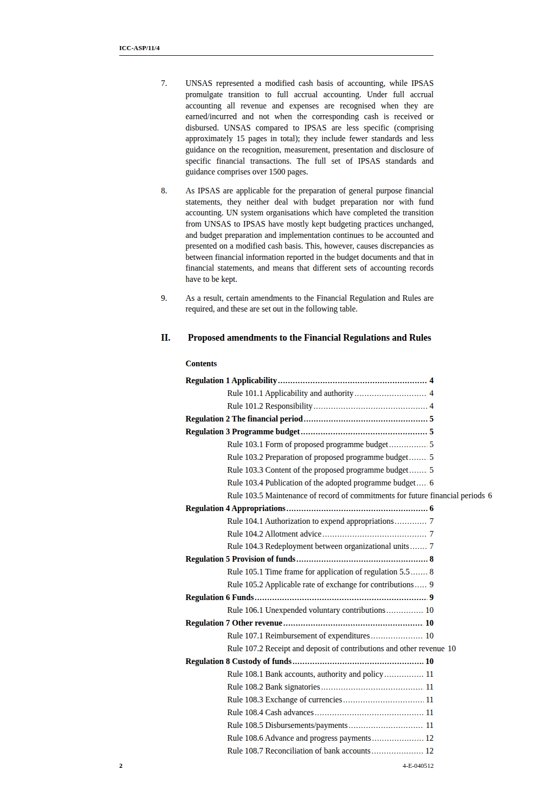ICC-ASP/11/4
7. UNSAS represented a modified cash basis of accounting, while IPSAS promulgate transition to full accrual accounting. Under full accrual accounting all revenue and expenses are recognised when they are earned/incurred and not when the corresponding cash is received or disbursed. UNSAS compared to IPSAS are less specific (comprising approximately 15 pages in total); they include fewer standards and less guidance on the recognition, measurement, presentation and disclosure of specific financial transactions. The full set of IPSAS standards and guidance comprises over 1500 pages.
8. As IPSAS are applicable for the preparation of general purpose financial statements, they neither deal with budget preparation nor with fund accounting. UN system organisations which have completed the transition from UNSAS to IPSAS have mostly kept budgeting practices unchanged, and budget preparation and implementation continues to be accounted and presented on a modified cash basis. This, however, causes discrepancies as between financial information reported in the budget documents and that in financial statements, and means that different sets of accounting records have to be kept.
9. As a result, certain amendments to the Financial Regulation and Rules are required, and these are set out in the following table.
II. Proposed amendments to the Financial Regulations and Rules
Contents
Regulation 1 Applicability................................................................................................. 4
Rule 101.1 Applicability and authority.................................................................. 4
Rule 101.2 Responsibility................................................................................... 4
Regulation 2 The financial period..................................................................................... 5
Regulation 3 Programme budget....................................................................................... 5
Rule 103.1 Form of proposed programme budget................................................. 5
Rule 103.2 Preparation of proposed programme budget....................................... 5
Rule 103.3 Content of the proposed programme budget....................................... 5
Rule 103.4 Publication of the adopted programme budget.................................... 6
Rule 103.5 Maintenance of record of commitments for future financial periods... 6
Regulation 4 Appropriations.............................................................................................. 6
Rule 104.1 Authorization to expend appropriations.............................................. 7
Rule 104.2 Allotment advice............................................................................... 7
Rule 104.3 Redeployment between organizational units....................................... 7
Regulation 5 Provision of funds......................................................................................... 8
Rule 105.1 Time frame for application of regulation 5.5...................................... 8
Rule 105.2 Applicable rate of exchange for contributions.................................... 9
Regulation 6 Funds.............................................................................................................. 9
Rule 106.1 Unexpended voluntary contributions................................................. 10
Regulation 7 Other revenue.............................................................................................. 10
Rule 107.1 Reimbursement of expenditures........................................................ 10
Rule 107.2 Receipt and deposit of contributions and other revenue.................... 10
Regulation 8 Custody of funds......................................................................................... 10
Rule 108.1 Bank accounts, authority and policy.................................................. 11
Rule 108.2 Bank signatories............................................................................. 11
Rule 108.3 Exchange of currencies..................................................................... 11
Rule 108.4 Cash advances.................................................................................. 11
Rule 108.5 Disbursements/payments.................................................................. 11
Rule 108.6 Advance and progress payments........................................................ 12
Rule 108.7 Reconciliation of bank accounts....................................................... 12
2
4-E-040512